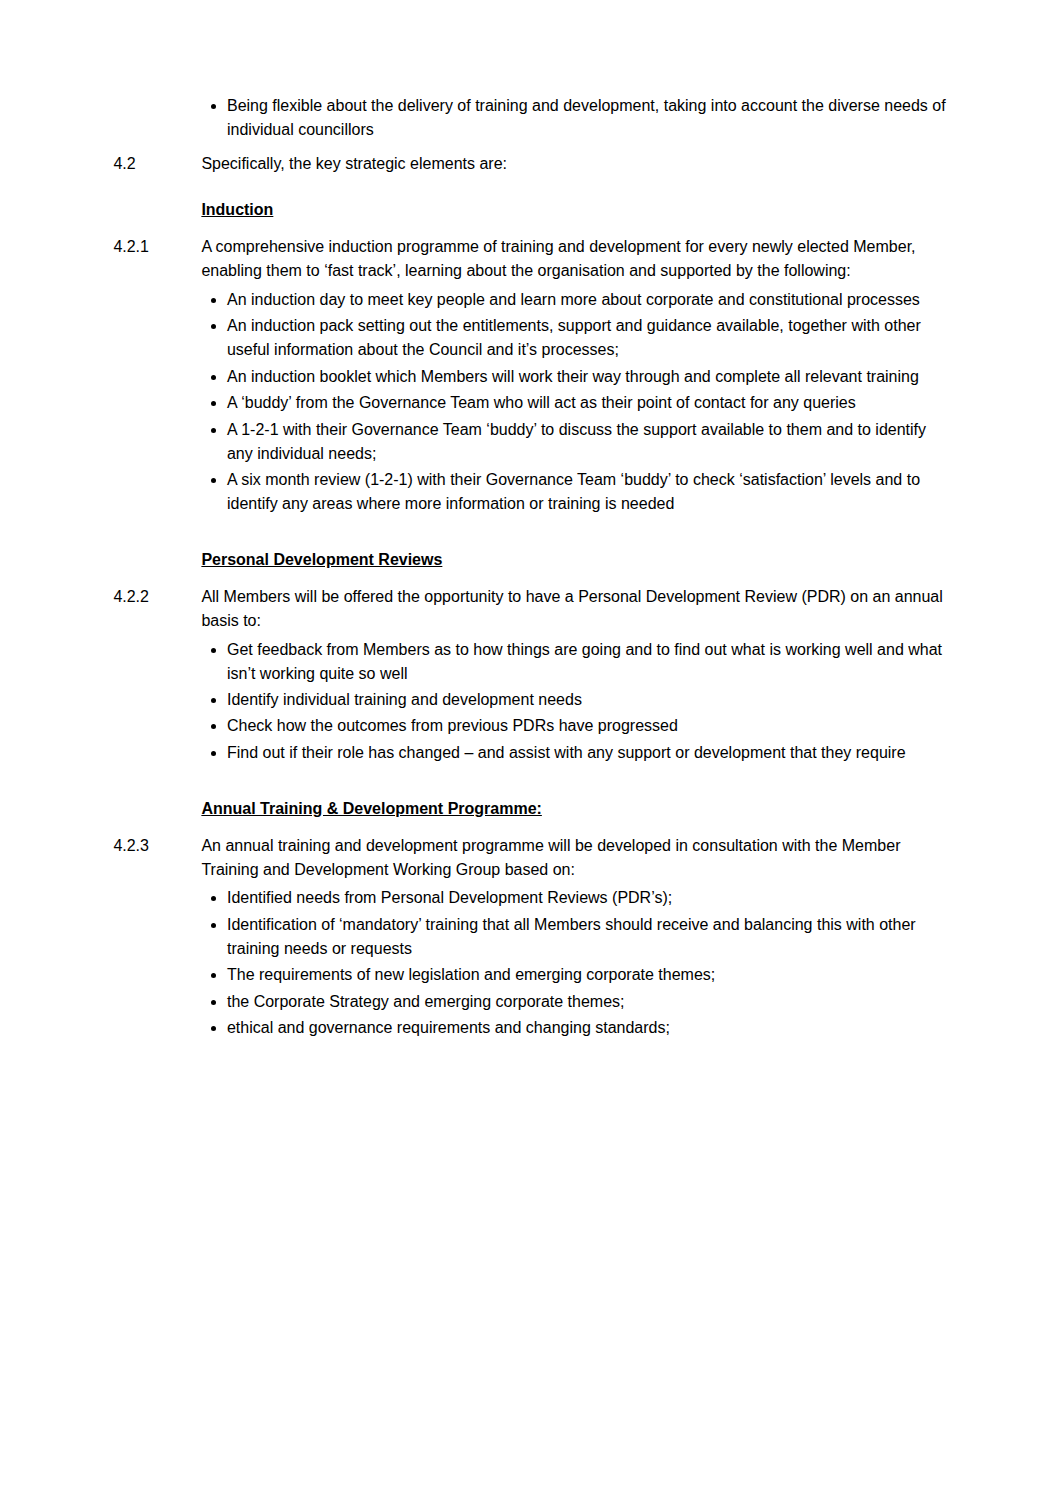Being flexible about the delivery of training and development, taking into account the diverse needs of individual councillors
4.2
Specifically, the key strategic elements are:
Induction
4.2.1
A comprehensive induction programme of training and development for every newly elected Member, enabling them to ‘fast track’, learning about the organisation and supported by the following:
An induction day to meet key people and learn more about corporate and constitutional processes
An induction pack setting out the entitlements, support and guidance available, together with other useful information about the Council and it’s processes;
An induction booklet which Members will work their way through and complete all relevant training
A ‘buddy’ from the Governance Team who will act as their point of contact for any queries
A 1-2-1 with their Governance Team ‘buddy’ to discuss the support available to them and to identify any individual needs;
A six month review (1-2-1) with their Governance Team ‘buddy’ to check ‘satisfaction’ levels and to identify any areas where more information or training is needed
Personal Development Reviews
4.2.2
All Members will be offered the opportunity to have a Personal Development Review (PDR) on an annual basis to:
Get feedback from Members as to how things are going and to find out what is working well and what isn’t working quite so well
Identify individual training and development needs
Check how the outcomes from previous PDRs have progressed
Find out if their role has changed – and assist with any support or development that they require
Annual Training & Development Programme:
4.2.3
An annual training and development programme will be developed in consultation with the Member Training and Development Working Group based on:
Identified needs from Personal Development Reviews (PDR’s);
Identification of ‘mandatory’ training that all Members should receive and balancing this with other training needs or requests
The requirements of new legislation and emerging corporate themes;
the Corporate Strategy and emerging corporate themes;
ethical and governance requirements and changing standards;